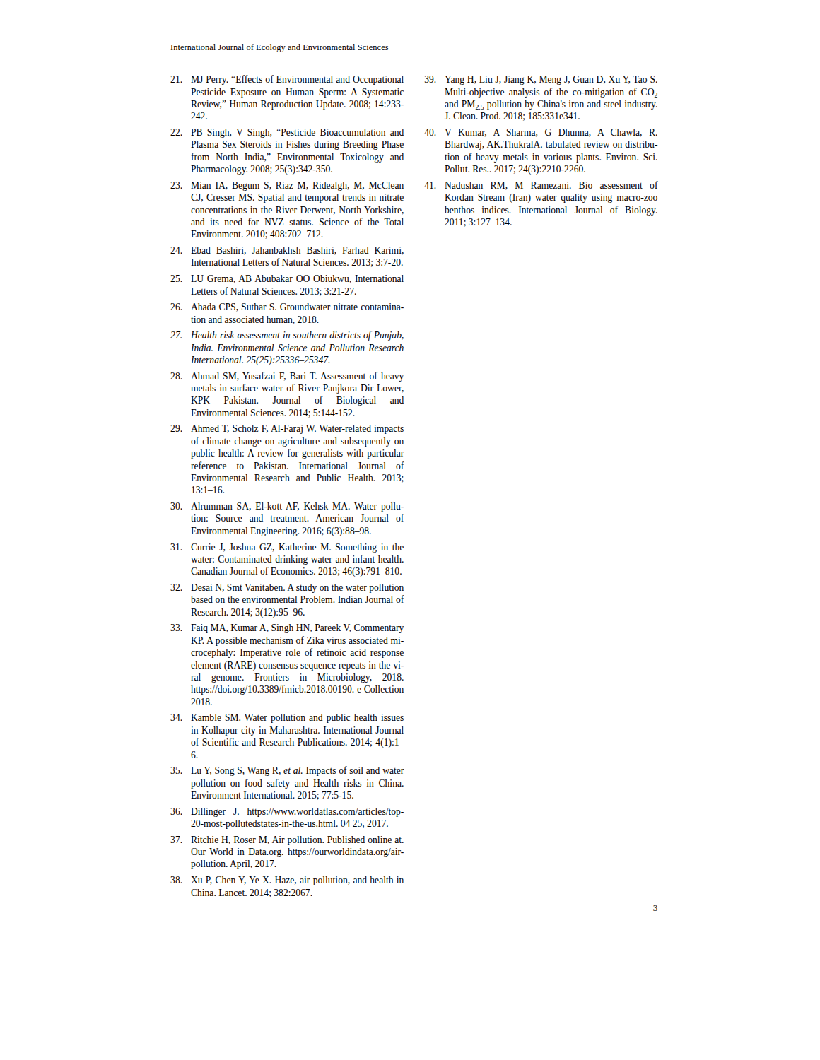International Journal of Ecology and Environmental Sciences
21. MJ Perry. “Effects of Environmental and Occupational Pesticide Exposure on Human Sperm: A Systematic Review,” Human Reproduction Update. 2008; 14:233-242.
22. PB Singh, V Singh, “Pesticide Bioaccumulation and Plasma Sex Steroids in Fishes during Breeding Phase from North India,” Environmental Toxicology and Pharmacology. 2008; 25(3):342-350.
23. Mian IA, Begum S, Riaz M, Ridealgh, M, McClean CJ, Cresser MS. Spatial and temporal trends in nitrate concentrations in the River Derwent, North Yorkshire, and its need for NVZ status. Science of the Total Environment. 2010; 408:702–712.
24. Ebad Bashiri, Jahanbakhsh Bashiri, Farhad Karimi, International Letters of Natural Sciences. 2013; 3:7-20.
25. LU Grema, AB Abubakar OO Obiukwu, International Letters of Natural Sciences. 2013; 3:21-27.
26. Ahada CPS, Suthar S. Groundwater nitrate contamination and associated human, 2018.
27. Health risk assessment in southern districts of Punjab, India. Environmental Science and Pollution Research International. 25(25):25336–25347.
28. Ahmad SM, Yusafzai F, Bari T. Assessment of heavy metals in surface water of River Panjkora Dir Lower, KPK Pakistan. Journal of Biological and Environmental Sciences. 2014; 5:144-152.
29. Ahmed T, Scholz F, Al-Faraj W. Water-related impacts of climate change on agriculture and subsequently on public health: A review for generalists with particular reference to Pakistan. International Journal of Environmental Research and Public Health. 2013; 13:1–16.
30. Alrumman SA, El-kott AF, Kehsk MA. Water pollution: Source and treatment. American Journal of Environmental Engineering. 2016; 6(3):88–98.
31. Currie J, Joshua GZ, Katherine M. Something in the water: Contaminated drinking water and infant health. Canadian Journal of Economics. 2013; 46(3):791–810.
32. Desai N, Smt Vanitaben. A study on the water pollution based on the environmental Problem. Indian Journal of Research. 2014; 3(12):95–96.
33. Faiq MA, Kumar A, Singh HN, Pareek V, Commentary KP. A possible mechanism of Zika virus associated microcephaly: Imperative role of retinoic acid response element (RARE) consensus sequence repeats in the viral genome. Frontiers in Microbiology, 2018. https://doi.org/10.3389/fmicb.2018.00190. e Collection 2018.
34. Kamble SM. Water pollution and public health issues in Kolhapur city in Maharashtra. International Journal of Scientific and Research Publications. 2014; 4(1):1–6.
35. Lu Y, Song S, Wang R, et al. Impacts of soil and water pollution on food safety and Health risks in China. Environment International. 2015; 77:5-15.
36. Dillinger J. https://www.worldatlas.com/articles/top-20-most-pollutedstates-in-the-us.html. 04 25, 2017.
37. Ritchie H, Roser M, Air pollution. Published online at. Our World in Data.org. https://ourworldindata.org/air-pollution. April, 2017.
38. Xu P, Chen Y, Ye X. Haze, air pollution, and health in China. Lancet. 2014; 382:2067.
39. Yang H, Liu J, Jiang K, Meng J, Guan D, Xu Y, Tao S. Multi-objective analysis of the co-mitigation of CO2 and PM2.5 pollution by China's iron and steel industry. J. Clean. Prod. 2018; 185:331e341.
40. V Kumar, A Sharma, G Dhunna, A Chawla, R. Bhardwaj, AK.ThukralA. tabulated review on distribution of heavy metals in various plants. Environ. Sci. Pollut. Res.. 2017; 24(3):2210-2260.
41. Nadushan RM, M Ramezani. Bio assessment of Kordan Stream (Iran) water quality using macro-zoo benthos indices. International Journal of Biology. 2011; 3:127–134.
3